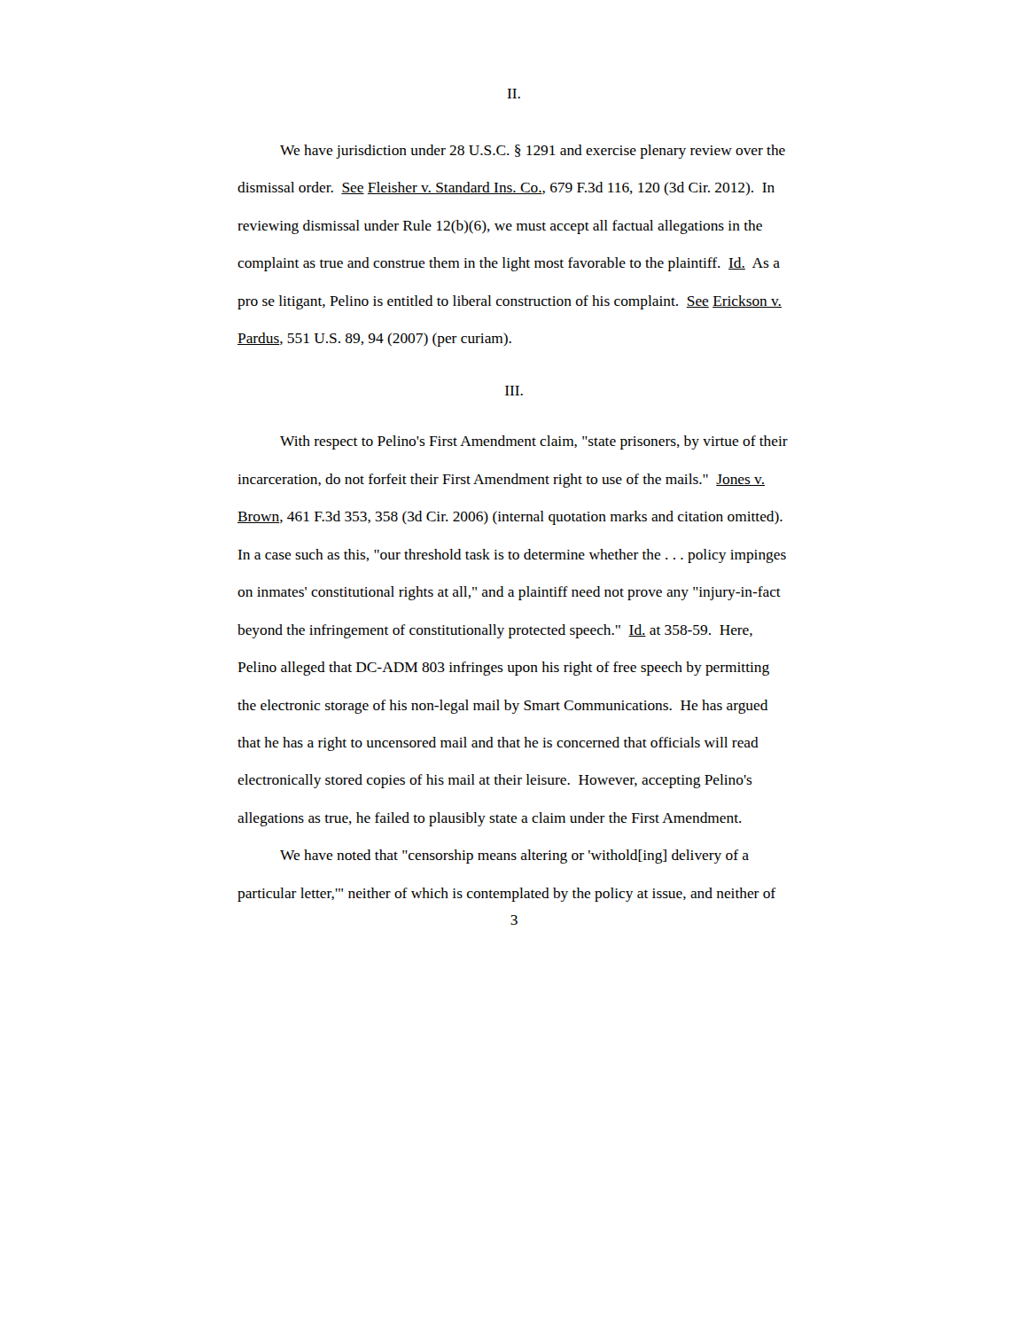II.
We have jurisdiction under 28 U.S.C. § 1291 and exercise plenary review over the dismissal order. See Fleisher v. Standard Ins. Co., 679 F.3d 116, 120 (3d Cir. 2012). In reviewing dismissal under Rule 12(b)(6), we must accept all factual allegations in the complaint as true and construe them in the light most favorable to the plaintiff. Id. As a pro se litigant, Pelino is entitled to liberal construction of his complaint. See Erickson v. Pardus, 551 U.S. 89, 94 (2007) (per curiam).
III.
With respect to Pelino's First Amendment claim, "state prisoners, by virtue of their incarceration, do not forfeit their First Amendment right to use of the mails." Jones v. Brown, 461 F.3d 353, 358 (3d Cir. 2006) (internal quotation marks and citation omitted). In a case such as this, "our threshold task is to determine whether the . . . policy impinges on inmates' constitutional rights at all," and a plaintiff need not prove any "injury-in-fact beyond the infringement of constitutionally protected speech." Id. at 358-59. Here, Pelino alleged that DC-ADM 803 infringes upon his right of free speech by permitting the electronic storage of his non-legal mail by Smart Communications. He has argued that he has a right to uncensored mail and that he is concerned that officials will read electronically stored copies of his mail at their leisure. However, accepting Pelino's allegations as true, he failed to plausibly state a claim under the First Amendment.
We have noted that "censorship means altering or 'withold[ing] delivery of a particular letter,'" neither of which is contemplated by the policy at issue, and neither of
3